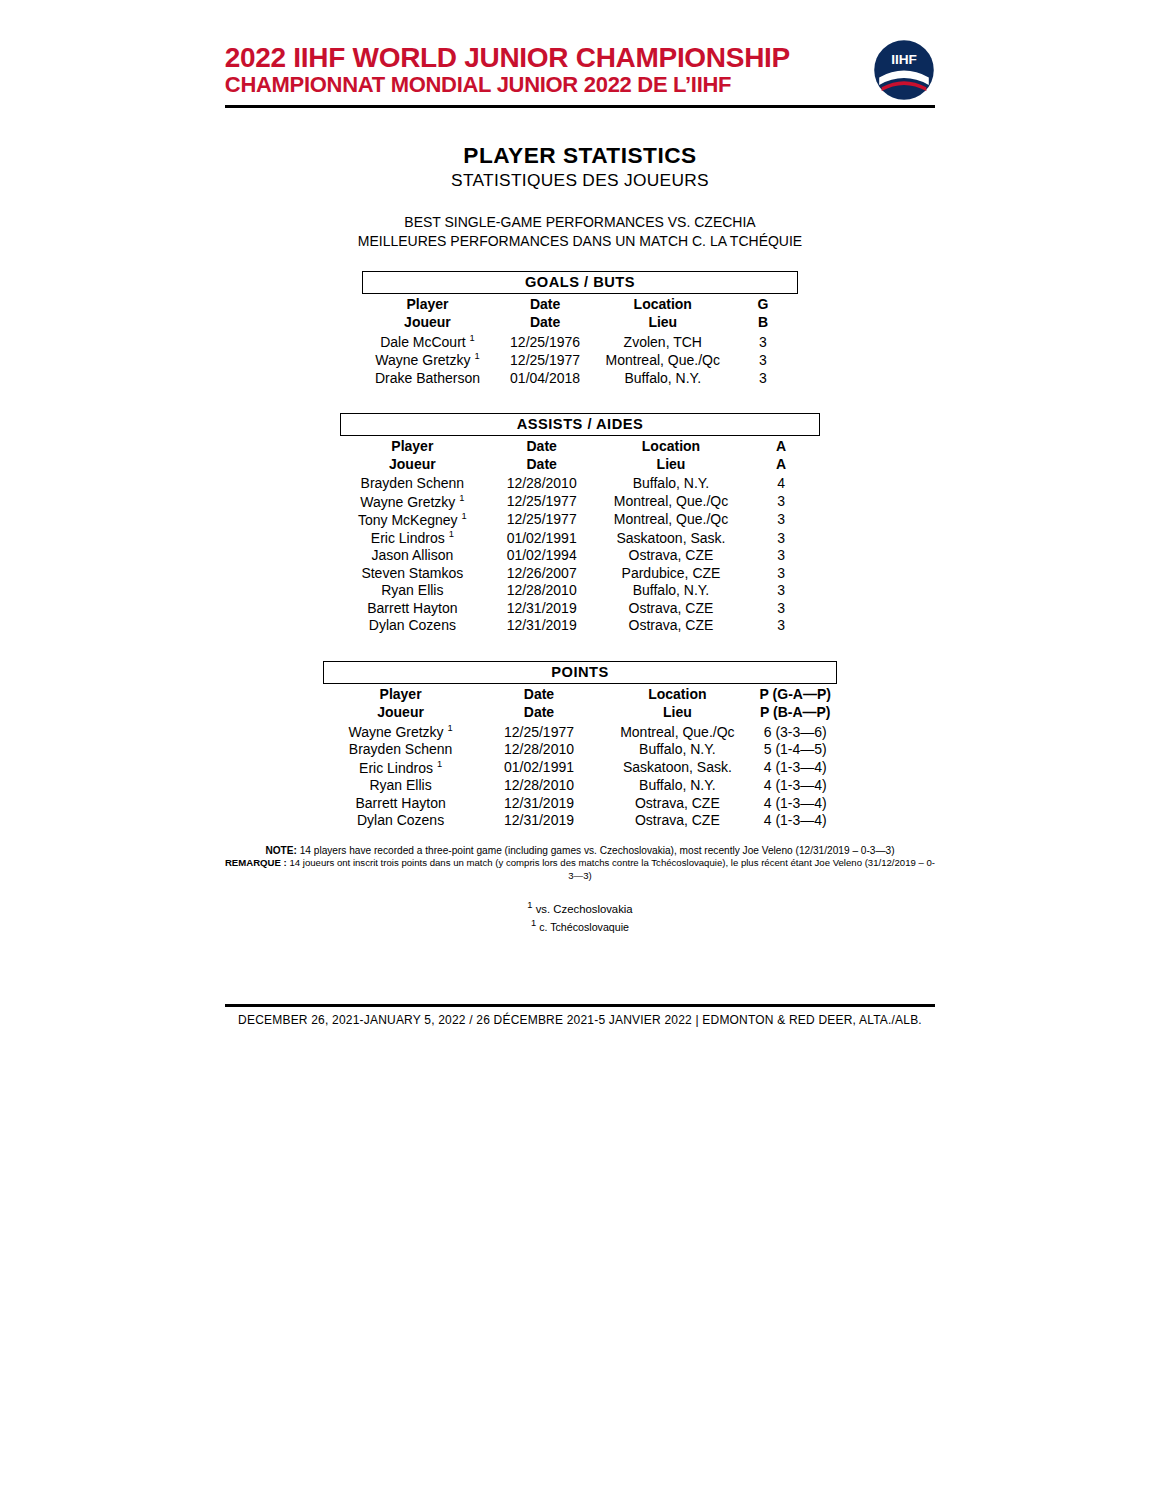2022 IIHF WORLD JUNIOR CHAMPIONSHIP
CHAMPIONNAT MONDIAL JUNIOR 2022 DE L’IIHF
IIHF
PLAYER STATISTICS
STATISTIQUES DES JOUEURS
BEST SINGLE-GAME PERFORMANCES VS. CZECHIA
MEILLEURES PERFORMANCES DANS UN MATCH C. LA TCHÉQUIE
| GOALS / BUTS |
| Player | Date | Location | G |
| Joueur | Date | Lieu | B |
| Dale McCourt 1 | 12/25/1976 | Zvolen, TCH | 3 |
| Wayne Gretzky 1 | 12/25/1977 | Montreal, Que./Qc | 3 |
| Drake Batherson | 01/04/2018 | Buffalo, N.Y. | 3 |
| ASSISTS / AIDES |
| Player | Date | Location | A |
| Joueur | Date | Lieu | A |
| Brayden Schenn | 12/28/2010 | Buffalo, N.Y. | 4 |
| Wayne Gretzky 1 | 12/25/1977 | Montreal, Que./Qc | 3 |
| Tony McKegney 1 | 12/25/1977 | Montreal, Que./Qc | 3 |
| Eric Lindros 1 | 01/02/1991 | Saskatoon, Sask. | 3 |
| Jason Allison | 01/02/1994 | Ostrava, CZE | 3 |
| Steven Stamkos | 12/26/2007 | Pardubice, CZE | 3 |
| Ryan Ellis | 12/28/2010 | Buffalo, N.Y. | 3 |
| Barrett Hayton | 12/31/2019 | Ostrava, CZE | 3 |
| Dylan Cozens | 12/31/2019 | Ostrava, CZE | 3 |
| POINTS |
| Player | Date | Location | P (G-A—P) |
| Joueur | Date | Lieu | P (B-A—P) |
| Wayne Gretzky 1 | 12/25/1977 | Montreal, Que./Qc | 6 (3-3—6) |
| Brayden Schenn | 12/28/2010 | Buffalo, N.Y. | 5 (1-4—5) |
| Eric Lindros 1 | 01/02/1991 | Saskatoon, Sask. | 4 (1-3—4) |
| Ryan Ellis | 12/28/2010 | Buffalo, N.Y. | 4 (1-3—4) |
| Barrett Hayton | 12/31/2019 | Ostrava, CZE | 4 (1-3—4) |
| Dylan Cozens | 12/31/2019 | Ostrava, CZE | 4 (1-3—4) |
NOTE: 14 players have recorded a three-point game (including games vs. Czechoslovakia), most recently Joe Veleno (12/31/2019 – 0-3—3)
REMARQUE : 14 joueurs ont inscrit trois points dans un match (y compris lors des matchs contre la Tchécoslovaquie), le plus récent étant Joe Veleno (31/12/2019 – 0-3—3)
1 vs. Czechoslovakia
1 c. Tchécoslovaquie
DECEMBER 26, 2021-JANUARY 5, 2022 / 26 DÉCEMBRE 2021-5 JANVIER 2022 | EDMONTON & RED DEER, ALTA./ALB.